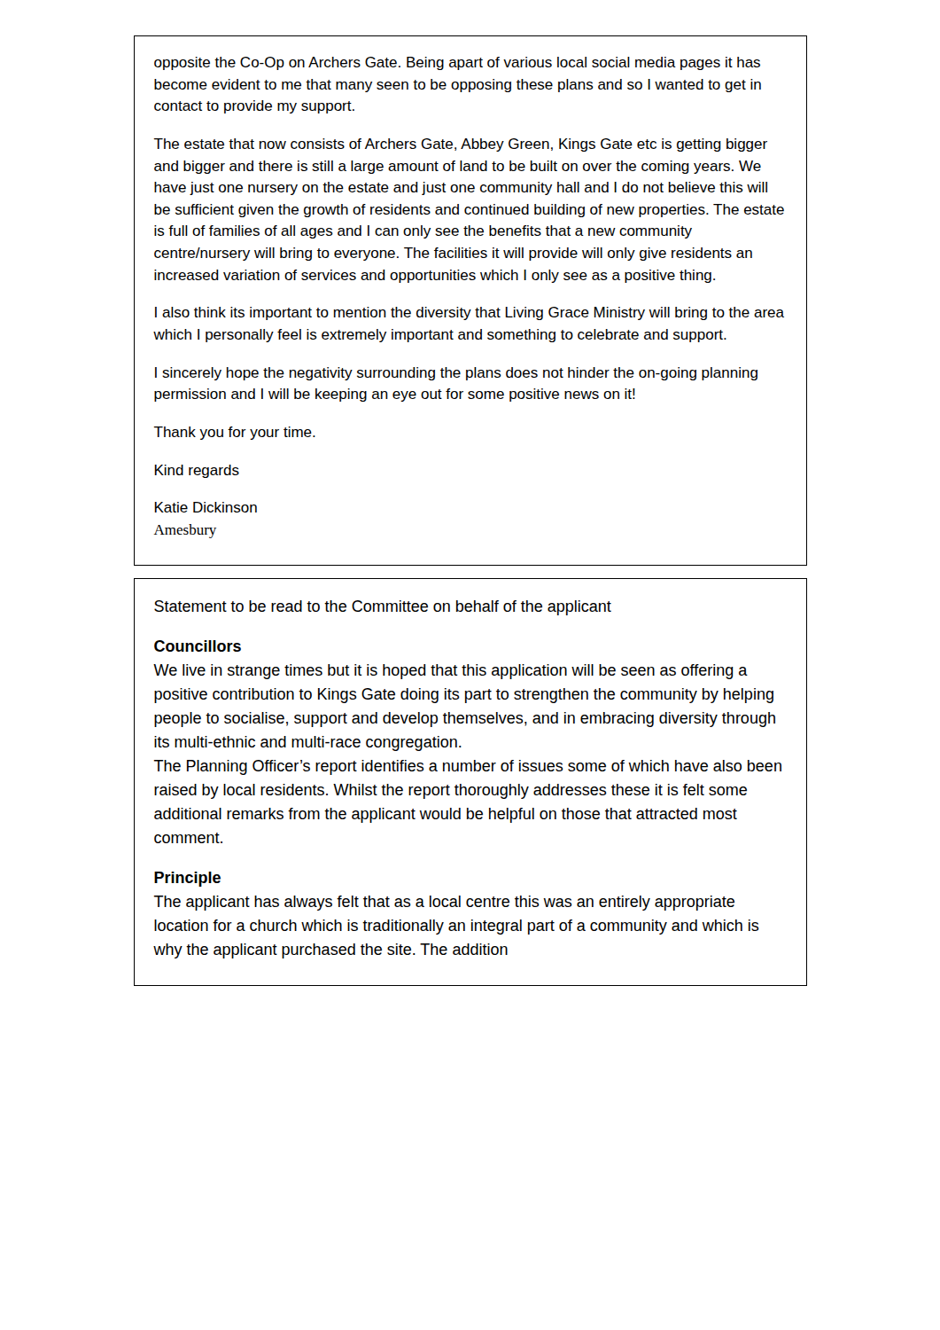opposite the Co-Op on Archers Gate. Being apart of various local social media pages it has become evident to me that many seen to be opposing these plans and so I wanted to get in contact to provide my support.
The estate that now consists of Archers Gate, Abbey Green, Kings Gate etc is getting bigger and bigger and there is still a large amount of land to be built on over the coming years. We have just one nursery on the estate and just one community hall and I do not believe this will be sufficient given the growth of residents and continued building of new properties. The estate is full of families of all ages and I can only see the benefits that a new community centre/nursery will bring to everyone. The facilities it will provide will only give residents an increased variation of services and opportunities which I only see as a positive thing.
I also think its important to mention the diversity that Living Grace Ministry will bring to the area which I personally feel is extremely important and something to celebrate and support.
I sincerely hope the negativity surrounding the plans does not hinder the on-going planning permission and I will be keeping an eye out for some positive news on it!
Thank you for your time.
Kind regards
Katie Dickinson
Amesbury
Statement to be read to the Committee on behalf of the applicant
Councillors
We live in strange times but it is hoped that this application will be seen as offering a positive contribution to Kings Gate doing its part to strengthen the community by helping people to socialise, support and develop themselves, and in embracing diversity through its multi-ethnic and multi-race congregation.
The Planning Officer’s report identifies a number of issues some of which have also been raised by local residents. Whilst the report thoroughly addresses these it is felt some additional remarks from the applicant would be helpful on those that attracted most comment.
Principle
The applicant has always felt that as a local centre this was an entirely appropriate location for a church which is traditionally an integral part of a community and which is why the applicant purchased the site. The addition